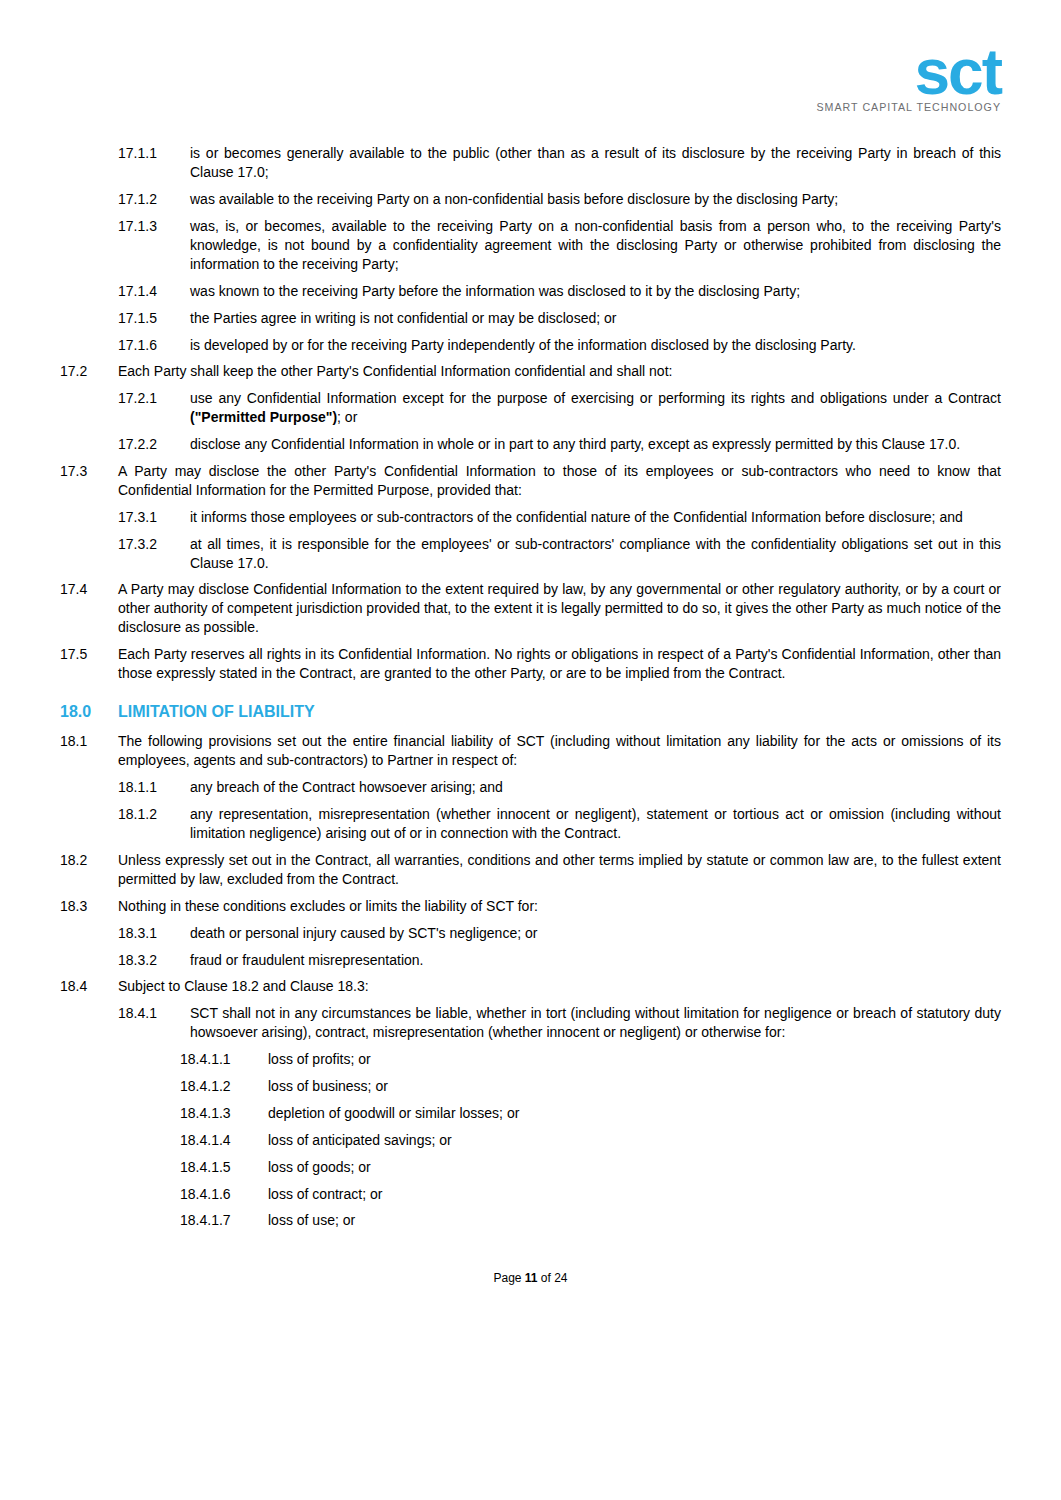sct
SMART CAPITAL TECHNOLOGY
17.1.1
is or becomes generally available to the public (other than as a result of its disclosure by the receiving Party in breach of this Clause 17.0;
17.1.2
was available to the receiving Party on a non-confidential basis before disclosure by the disclosing Party;
17.1.3
was, is, or becomes, available to the receiving Party on a non-confidential basis from a person who, to the receiving Party's knowledge, is not bound by a confidentiality agreement with the disclosing Party or otherwise prohibited from disclosing the information to the receiving Party;
17.1.4
was known to the receiving Party before the information was disclosed to it by the disclosing Party;
17.1.5
the Parties agree in writing is not confidential or may be disclosed; or
17.1.6
is developed by or for the receiving Party independently of the information disclosed by the disclosing Party.
17.2
Each Party shall keep the other Party's Confidential Information confidential and shall not:
17.2.1
use any Confidential Information except for the purpose of exercising or performing its rights and obligations under a Contract ("Permitted Purpose"); or
17.2.2
disclose any Confidential Information in whole or in part to any third party, except as expressly permitted by this Clause 17.0.
17.3
A Party may disclose the other Party's Confidential Information to those of its employees or sub-contractors who need to know that Confidential Information for the Permitted Purpose, provided that:
17.3.1
it informs those employees or sub-contractors of the confidential nature of the Confidential Information before disclosure; and
17.3.2
at all times, it is responsible for the employees' or sub-contractors' compliance with the confidentiality obligations set out in this Clause 17.0.
17.4
A Party may disclose Confidential Information to the extent required by law, by any governmental or other regulatory authority, or by a court or other authority of competent jurisdiction provided that, to the extent it is legally permitted to do so, it gives the other Party as much notice of the disclosure as possible.
17.5
Each Party reserves all rights in its Confidential Information. No rights or obligations in respect of a Party's Confidential Information, other than those expressly stated in the Contract, are granted to the other Party, or are to be implied from the Contract.
18.0 LIMITATION OF LIABILITY
18.1
The following provisions set out the entire financial liability of SCT (including without limitation any liability for the acts or omissions of its employees, agents and sub-contractors) to Partner in respect of:
18.1.1
any breach of the Contract howsoever arising; and
18.1.2
any representation, misrepresentation (whether innocent or negligent), statement or tortious act or omission (including without limitation negligence) arising out of or in connection with the Contract.
18.2
Unless expressly set out in the Contract, all warranties, conditions and other terms implied by statute or common law are, to the fullest extent permitted by law, excluded from the Contract.
18.3
Nothing in these conditions excludes or limits the liability of SCT for:
18.3.1
death or personal injury caused by SCT's negligence; or
18.3.2
fraud or fraudulent misrepresentation.
18.4
Subject to Clause 18.2 and Clause 18.3:
18.4.1
SCT shall not in any circumstances be liable, whether in tort (including without limitation for negligence or breach of statutory duty howsoever arising), contract, misrepresentation (whether innocent or negligent) or otherwise for:
18.4.1.1
loss of profits; or
18.4.1.2
loss of business; or
18.4.1.3
depletion of goodwill or similar losses; or
18.4.1.4
loss of anticipated savings; or
18.4.1.5
loss of goods; or
18.4.1.6
loss of contract; or
18.4.1.7
loss of use; or
Page 11 of 24